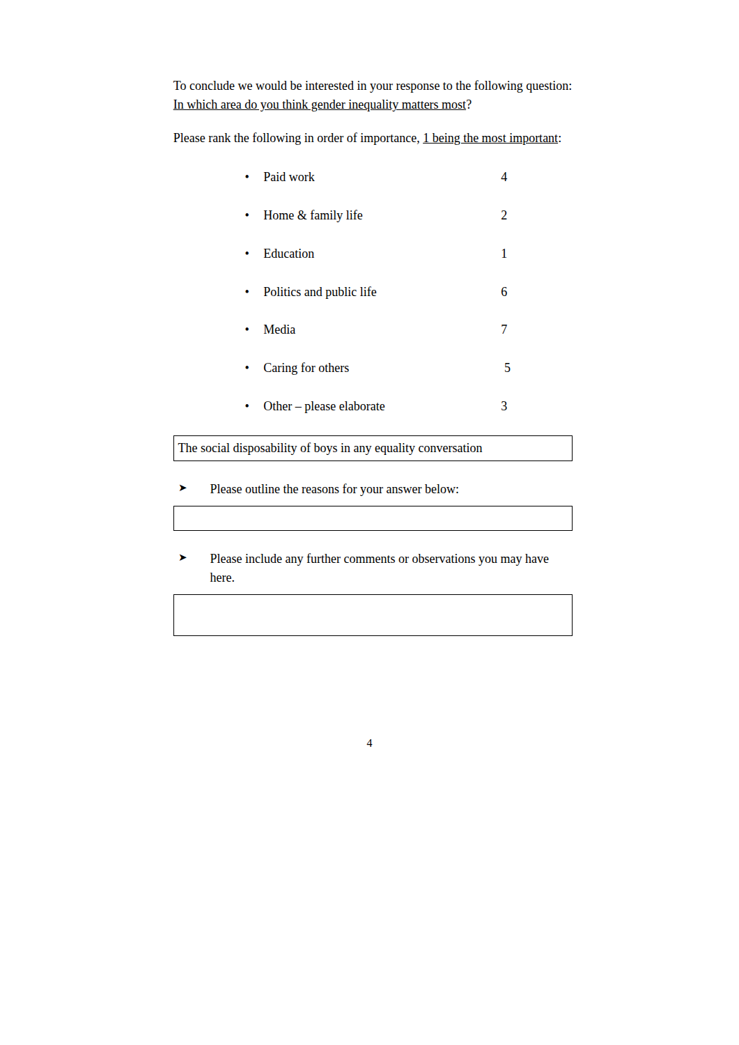To conclude we would be interested in your response to the following question: In which area do you think gender inequality matters most?
Please rank the following in order of importance, 1 being the most important:
Paid work 4
Home & family life 2
Education 1
Politics and public life 6
Media 7
Caring for others 5
Other – please elaborate 3
The social disposability of boys in any equality conversation
Please outline the reasons for your answer below:
Please include any further comments or observations you may have here.
4